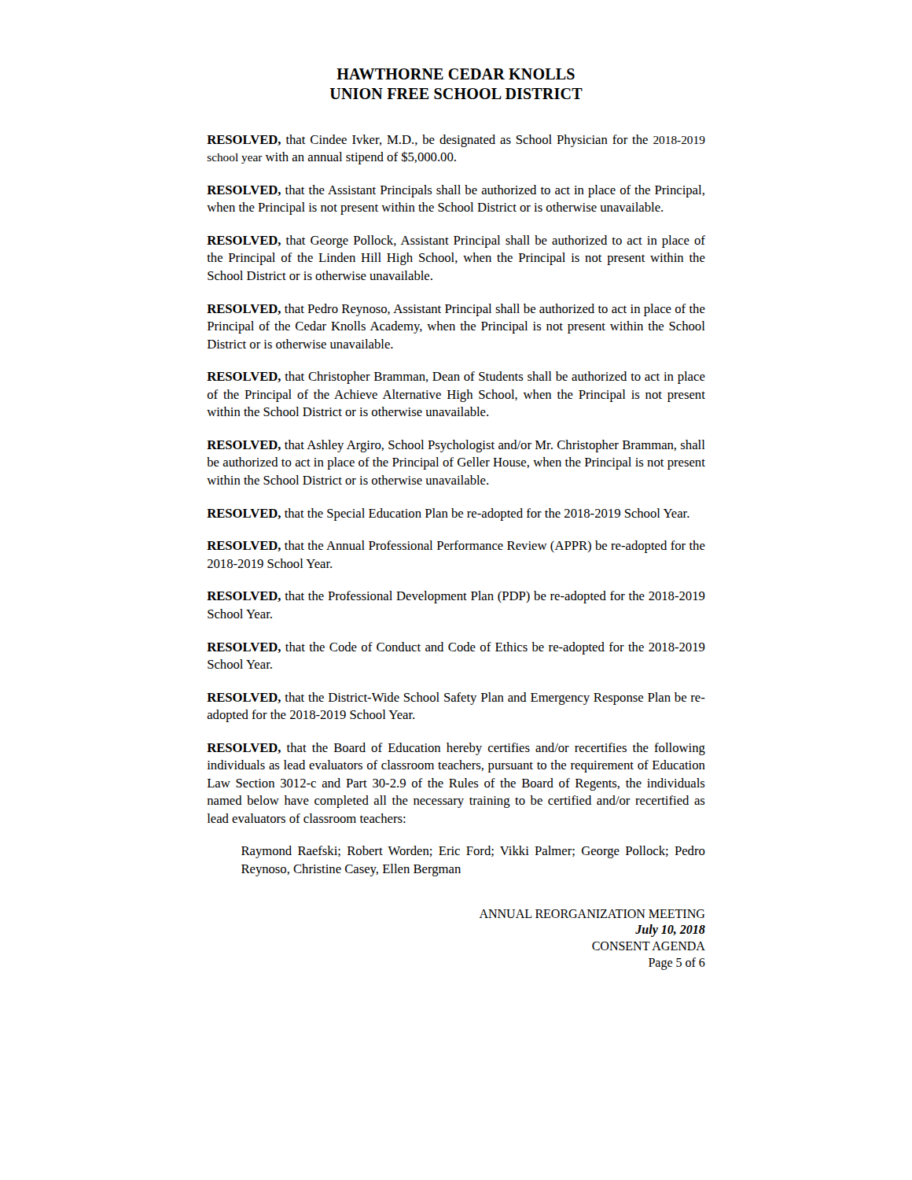HAWTHORNE CEDAR KNOLLS
UNION FREE SCHOOL DISTRICT
RESOLVED, that Cindee Ivker, M.D., be designated as School Physician for the 2018-2019 school year with an annual stipend of $5,000.00.
RESOLVED, that the Assistant Principals shall be authorized to act in place of the Principal, when the Principal is not present within the School District or is otherwise unavailable.
RESOLVED, that George Pollock, Assistant Principal shall be authorized to act in place of the Principal of the Linden Hill High School, when the Principal is not present within the School District or is otherwise unavailable.
RESOLVED, that Pedro Reynoso, Assistant Principal shall be authorized to act in place of the Principal of the Cedar Knolls Academy, when the Principal is not present within the School District or is otherwise unavailable.
RESOLVED, that Christopher Bramman, Dean of Students shall be authorized to act in place of the Principal of the Achieve Alternative High School, when the Principal is not present within the School District or is otherwise unavailable.
RESOLVED, that Ashley Argiro, School Psychologist and/or Mr. Christopher Bramman, shall be authorized to act in place of the Principal of Geller House, when the Principal is not present within the School District or is otherwise unavailable.
RESOLVED, that the Special Education Plan be re-adopted for the 2018-2019 School Year.
RESOLVED, that the Annual Professional Performance Review (APPR) be re-adopted for the 2018-2019 School Year.
RESOLVED, that the Professional Development Plan (PDP) be re-adopted for the 2018-2019 School Year.
RESOLVED, that the Code of Conduct and Code of Ethics be re-adopted for the 2018-2019 School Year.
RESOLVED, that the District-Wide School Safety Plan and Emergency Response Plan be re-adopted for the 2018-2019 School Year.
RESOLVED, that the Board of Education hereby certifies and/or recertifies the following individuals as lead evaluators of classroom teachers, pursuant to the requirement of Education Law Section 3012-c and Part 30-2.9 of the Rules of the Board of Regents, the individuals named below have completed all the necessary training to be certified and/or recertified as lead evaluators of classroom teachers:
Raymond Raefski; Robert Worden; Eric Ford; Vikki Palmer; George Pollock; Pedro Reynoso, Christine Casey, Ellen Bergman
ANNUAL REORGANIZATION MEETING
July 10, 2018
CONSENT AGENDA
Page 5 of 6